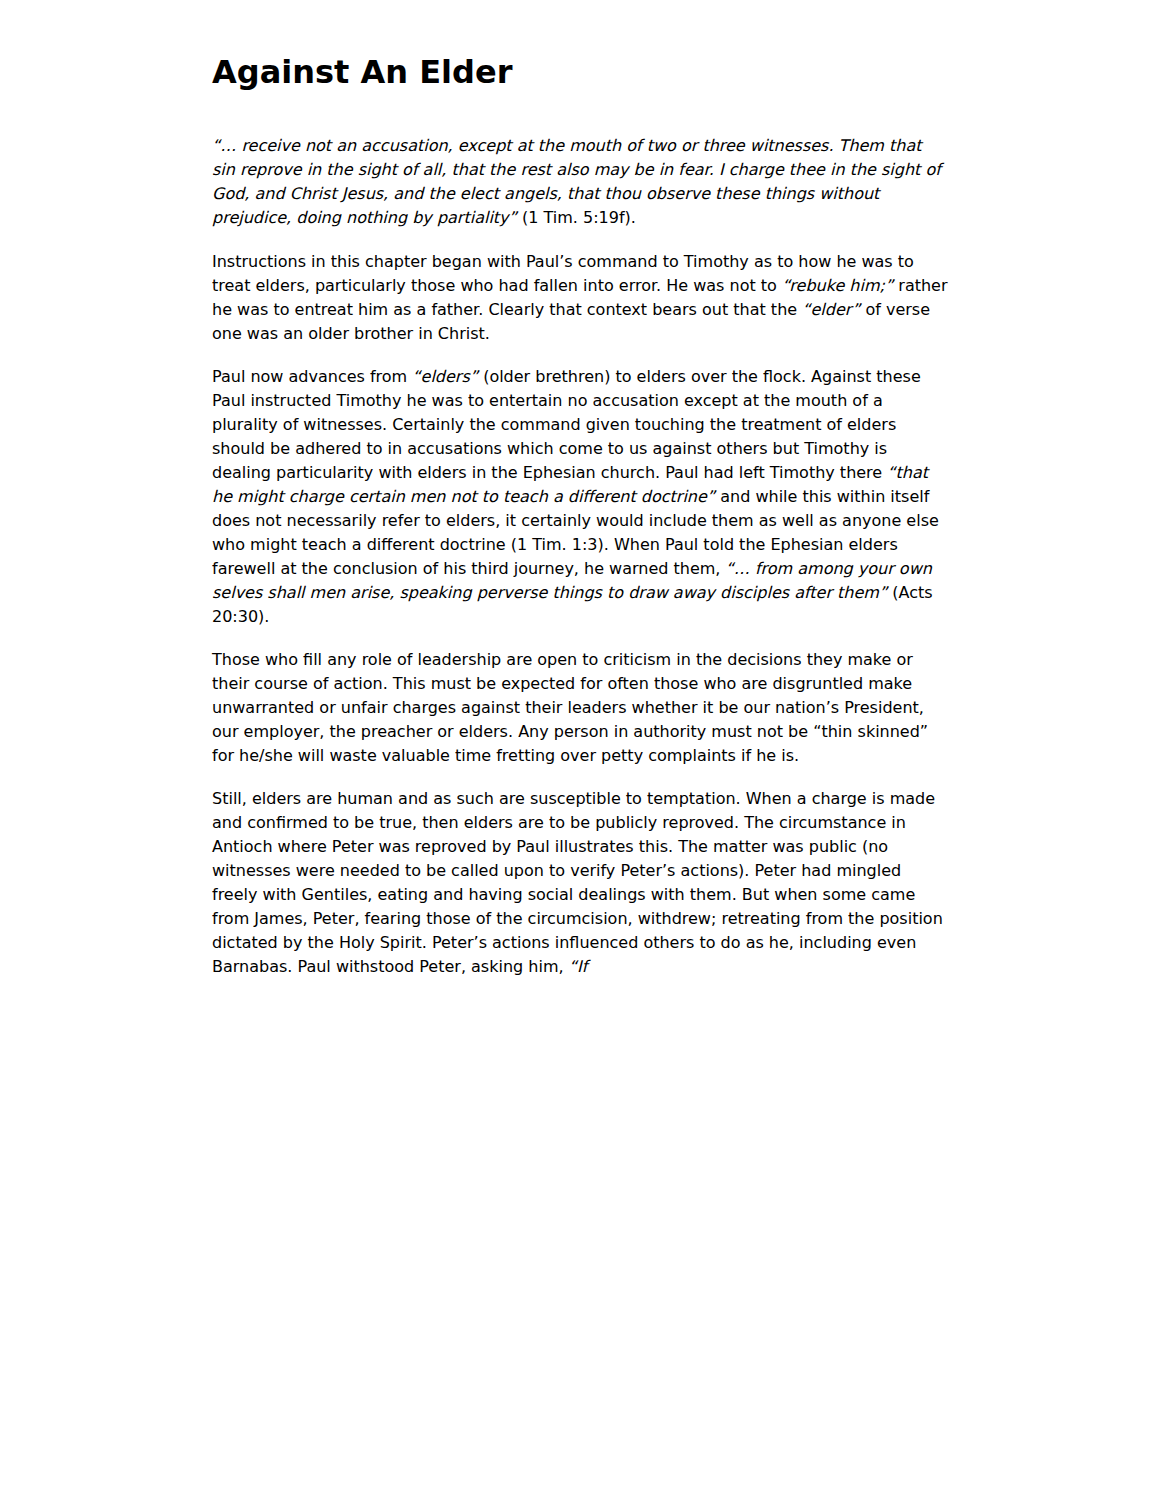Against An Elder
“… receive not an accusation, except at the mouth of two or three witnesses. Them that sin reprove in the sight of all, that the rest also may be in fear. I charge thee in the sight of God, and Christ Jesus, and the elect angels, that thou observe these things without prejudice, doing nothing by partiality” (1 Tim. 5:19f).
Instructions in this chapter began with Paul’s command to Timothy as to how he was to treat elders, particularly those who had fallen into error. He was not to “rebuke him;” rather he was to entreat him as a father. Clearly that context bears out that the “elder” of verse one was an older brother in Christ.
Paul now advances from “elders” (older brethren) to elders over the flock. Against these Paul instructed Timothy he was to entertain no accusation except at the mouth of a plurality of witnesses. Certainly the command given touching the treatment of elders should be adhered to in accusations which come to us against others but Timothy is dealing particularity with elders in the Ephesian church. Paul had left Timothy there “that he might charge certain men not to teach a different doctrine” and while this within itself does not necessarily refer to elders, it certainly would include them as well as anyone else who might teach a different doctrine (1 Tim. 1:3). When Paul told the Ephesian elders farewell at the conclusion of his third journey, he warned them, “… from among your own selves shall men arise, speaking perverse things to draw away disciples after them” (Acts 20:30).
Those who fill any role of leadership are open to criticism in the decisions they make or their course of action. This must be expected for often those who are disgruntled make unwarranted or unfair charges against their leaders whether it be our nation’s President, our employer, the preacher or elders. Any person in authority must not be “thin skinned” for he/she will waste valuable time fretting over petty complaints if he is.
Still, elders are human and as such are susceptible to temptation. When a charge is made and confirmed to be true, then elders are to be publicly reproved. The circumstance in Antioch where Peter was reproved by Paul illustrates this. The matter was public (no witnesses were needed to be called upon to verify Peter’s actions). Peter had mingled freely with Gentiles, eating and having social dealings with them. But when some came from James, Peter, fearing those of the circumcision, withdrew; retreating from the position dictated by the Holy Spirit. Peter’s actions influenced others to do as he, including even Barnabas. Paul withstood Peter, asking him, “If